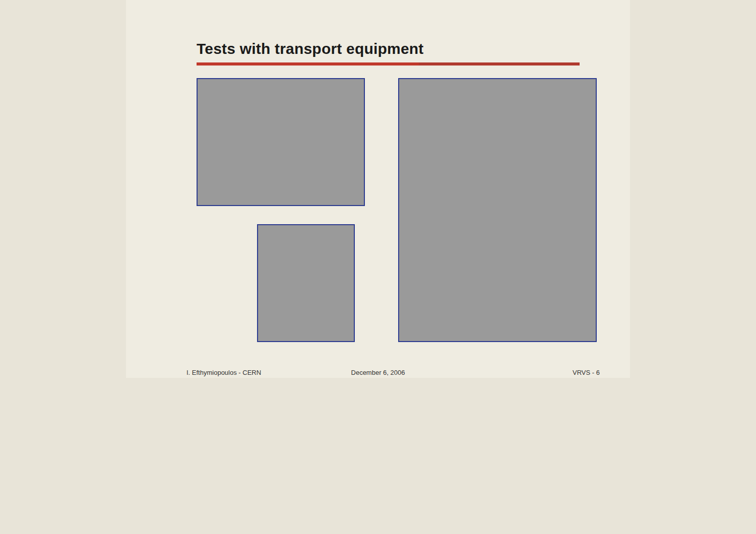Tests with transport equipment
I. Efthymiopoulos - CERN December 6, 2006 VRVS - 6